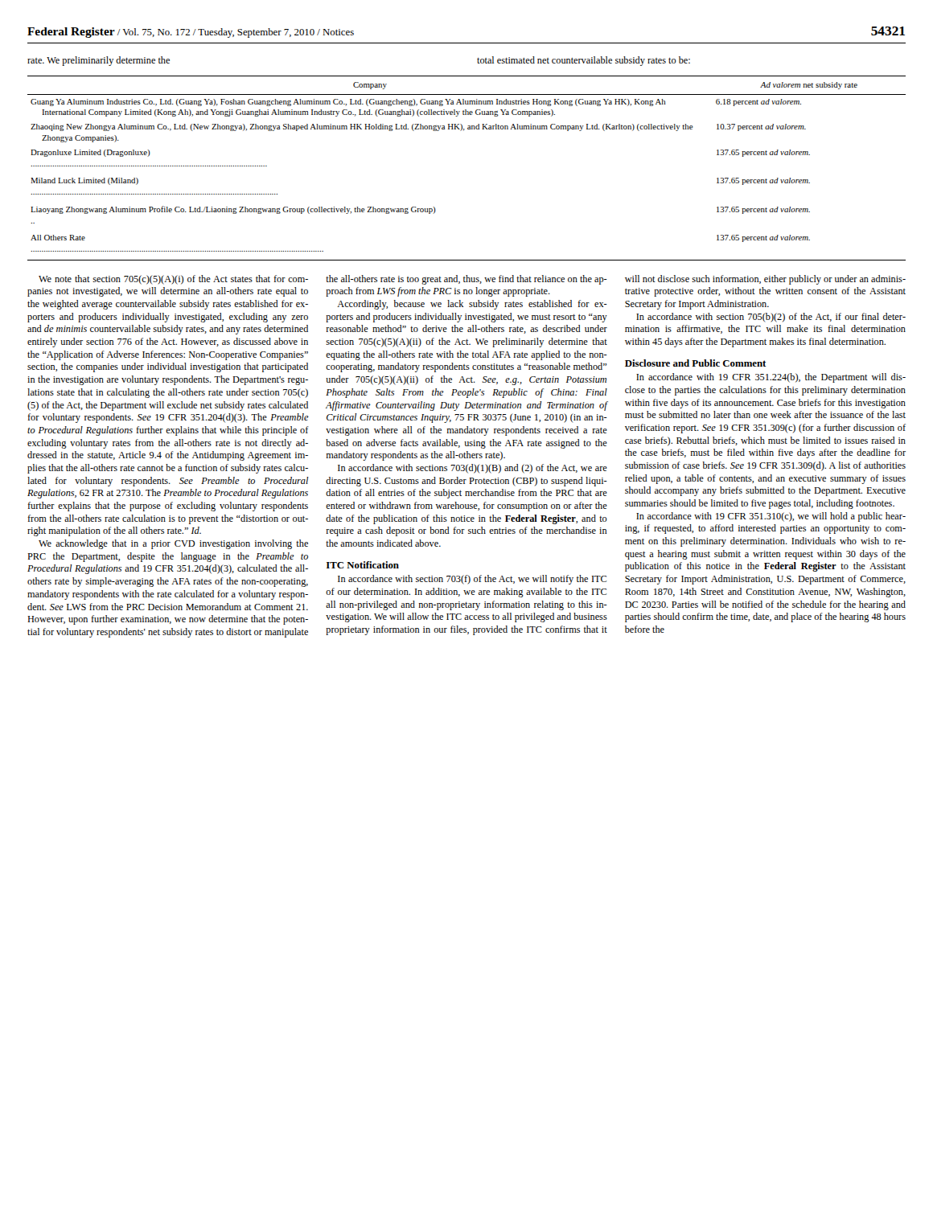Federal Register / Vol. 75, No. 172 / Tuesday, September 7, 2010 / Notices
54321
rate. We preliminarily determine the
total estimated net countervailable subsidy rates to be:
| Company | Ad valorem net subsidy rate |
| --- | --- |
| Guang Ya Aluminum Industries Co., Ltd. (Guang Ya), Foshan Guangcheng Aluminum Co., Ltd. (Guangcheng), Guang Ya Aluminum Industries Hong Kong (Guang Ya HK), Kong Ah International Company Limited (Kong Ah), and Yongji Guanghai Aluminum Industry Co., Ltd. (Guanghai) (collectively the Guang Ya Companies). | 6.18 percent ad valorem. |
| Zhaoqing New Zhongya Aluminum Co., Ltd. (New Zhongya), Zhongya Shaped Aluminum HK Holding Ltd. (Zhongya HK), and Karlton Aluminum Company Ltd. (Karlton) (collectively the Zhongya Companies). | 10.37 percent ad valorem. |
| Dragonluxe Limited (Dragonluxe) ............................................................................................................. | 137.65 percent ad valorem. |
| Miland Luck Limited (Miland) .................................................................................................................. | 137.65 percent ad valorem. |
| Liaoyang Zhongwang Aluminum Profile Co. Ltd./Liaoning Zhongwang Group (collectively, the Zhongwang Group) .. | 137.65 percent ad valorem. |
| All Others Rate ....................................................................................................................................... | 137.65 percent ad valorem. |
We note that section 705(c)(5)(A)(i) of the Act states that for companies not investigated, we will determine an all-others rate equal to the weighted average countervailable subsidy rates established for exporters and producers individually investigated, excluding any zero and de minimis countervailable subsidy rates, and any rates determined entirely under section 776 of the Act. However, as discussed above in the “Application of Adverse Inferences: Non-Cooperative Companies” section, the companies under individual investigation that participated in the investigation are voluntary respondents. The Department's regulations state that in calculating the all-others rate under section 705(c)(5) of the Act, the Department will exclude net subsidy rates calculated for voluntary respondents. See 19 CFR 351.204(d)(3). The Preamble to Procedural Regulations further explains that while this principle of excluding voluntary rates from the all-others rate is not directly addressed in the statute, Article 9.4 of the Antidumping Agreement implies that the all-others rate cannot be a function of subsidy rates calculated for voluntary respondents. See Preamble to Procedural Regulations, 62 FR at 27310. The Preamble to Procedural Regulations further explains that the purpose of excluding voluntary respondents from the all-others rate calculation is to prevent the “distortion or outright manipulation of the all others rate.” Id.
We acknowledge that in a prior CVD investigation involving the PRC the Department, despite the language in the Preamble to Procedural Regulations and 19 CFR 351.204(d)(3), calculated the all-others rate by simple-averaging the AFA rates of the non-cooperating, mandatory respondents with the rate calculated for a voluntary respondent. See LWS from the PRC Decision Memorandum at Comment 21. However, upon further examination, we now determine that the potential for voluntary respondents' net subsidy rates to distort or manipulate the all-others rate is too great and, thus, we find that reliance on the approach from LWS from the PRC is no longer appropriate.
Accordingly, because we lack subsidy rates established for exporters and producers individually investigated, we must resort to “any reasonable method” to derive the all-others rate, as described under section 705(c)(5)(A)(ii) of the Act. We preliminarily determine that equating the all-others rate with the total AFA rate applied to the non-cooperating, mandatory respondents constitutes a “reasonable method” under 705(c)(5)(A)(ii) of the Act. See, e.g., Certain Potassium Phosphate Salts From the People's Republic of China: Final Affirmative Countervailing Duty Determination and Termination of Critical Circumstances Inquiry, 75 FR 30375 (June 1, 2010) (in an investigation where all of the mandatory respondents received a rate based on adverse facts available, using the AFA rate assigned to the mandatory respondents as the all-others rate).
In accordance with sections 703(d)(1)(B) and (2) of the Act, we are directing U.S. Customs and Border Protection (CBP) to suspend liquidation of all entries of the subject merchandise from the PRC that are entered or withdrawn from warehouse, for consumption on or after the date of the publication of this notice in the Federal Register, and to require a cash deposit or bond for such entries of the merchandise in the amounts indicated above.
ITC Notification
In accordance with section 703(f) of the Act, we will notify the ITC of our determination. In addition, we are making available to the ITC all non-privileged and non-proprietary information relating to this investigation. We will allow the ITC access to all privileged and business proprietary information in our files, provided the ITC confirms that it will not disclose such information, either publicly or under an administrative protective order, without the written consent of the Assistant Secretary for Import Administration.
In accordance with section 705(b)(2) of the Act, if our final determination is affirmative, the ITC will make its final determination within 45 days after the Department makes its final determination.
Disclosure and Public Comment
In accordance with 19 CFR 351.224(b), the Department will disclose to the parties the calculations for this preliminary determination within five days of its announcement. Case briefs for this investigation must be submitted no later than one week after the issuance of the last verification report. See 19 CFR 351.309(c) (for a further discussion of case briefs). Rebuttal briefs, which must be limited to issues raised in the case briefs, must be filed within five days after the deadline for submission of case briefs. See 19 CFR 351.309(d). A list of authorities relied upon, a table of contents, and an executive summary of issues should accompany any briefs submitted to the Department. Executive summaries should be limited to five pages total, including footnotes.
In accordance with 19 CFR 351.310(c), we will hold a public hearing, if requested, to afford interested parties an opportunity to comment on this preliminary determination. Individuals who wish to request a hearing must submit a written request within 30 days of the publication of this notice in the Federal Register to the Assistant Secretary for Import Administration, U.S. Department of Commerce, Room 1870, 14th Street and Constitution Avenue, NW, Washington, DC 20230. Parties will be notified of the schedule for the hearing and parties should confirm the time, date, and place of the hearing 48 hours before the